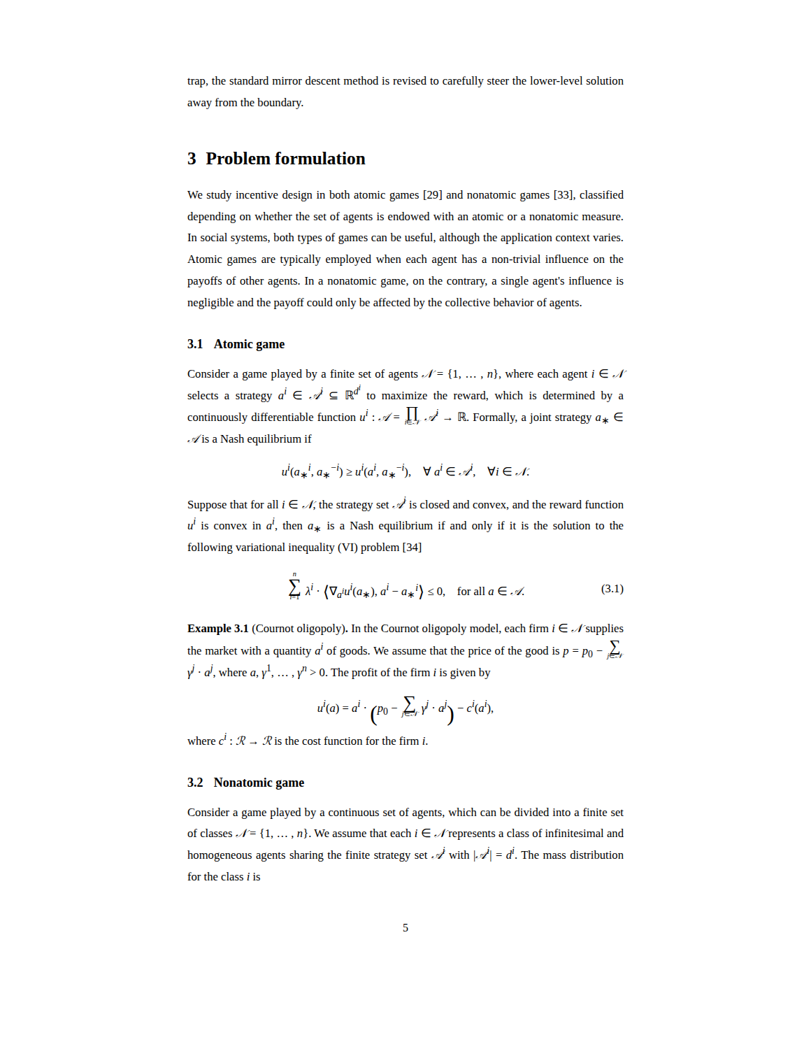trap, the standard mirror descent method is revised to carefully steer the lower-level solution away from the boundary.
3 Problem formulation
We study incentive design in both atomic games [29] and nonatomic games [33], classified depending on whether the set of agents is endowed with an atomic or a nonatomic measure. In social systems, both types of games can be useful, although the application context varies. Atomic games are typically employed when each agent has a non-trivial influence on the payoffs of other agents. In a nonatomic game, on the contrary, a single agent's influence is negligible and the payoff could only be affected by the collective behavior of agents.
3.1 Atomic game
Consider a game played by a finite set of agents 𝒩 = {1, … , n}, where each agent i ∈ 𝒩 selects a strategy ai ∈ 𝒜i ⊆ ℝdi to maximize the reward, which is determined by a continuously differentiable function ui : 𝒜 = ∏i∈𝒩 𝒜i → ℝ. Formally, a joint strategy a∗ ∈ 𝒜 is a Nash equilibrium if
ui(a∗i, a∗−i) ≥ ui(ai, a∗−i), ∀ ai ∈ 𝒜i, ∀i ∈ 𝒩.
Suppose that for all i ∈ 𝒩, the strategy set 𝒜i is closed and convex, and the reward function ui is convex in ai, then a∗ is a Nash equilibrium if and only if it is the solution to the following variational inequality (VI) problem [34]
n∑i=1 λi · ⟨∇aiui(a∗), ai − a∗i⟩ ≤ 0, for all a ∈ 𝒜. (3.1)
Example 3.1 (Cournot oligopoly). In the Cournot oligopoly model, each firm i ∈ 𝒩 supplies the market with a quantity ai of goods. We assume that the price of the good is p = p0 − ∑j∈𝒩 γj · aj, where a, γ1, … , γn > 0. The profit of the firm i is given by
ui(a) = ai · (p0 − ∑j∈𝒩 γj · aj) − ci(ai),
where ci : ℛ → ℛ is the cost function for the firm i.
3.2 Nonatomic game
Consider a game played by a continuous set of agents, which can be divided into a finite set of classes 𝒩 = {1, … , n}. We assume that each i ∈ 𝒩 represents a class of infinitesimal and homogeneous agents sharing the finite strategy set 𝒜i with |𝒜i| = di. The mass distribution for the class i is
5